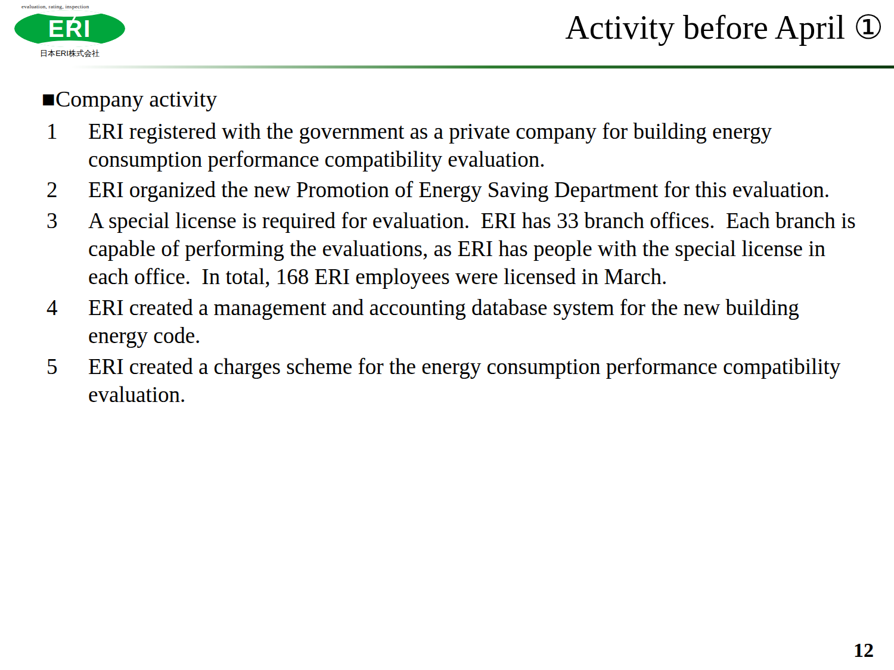Activity before April ①
evaluation, rating, inspection
ERI
日本ERI株式会社
■Company activity
1 ERI registered with the government as a private company for building energy consumption performance compatibility evaluation.
2 ERI organized the new Promotion of Energy Saving Department for this evaluation.
3 A special license is required for evaluation. ERI has 33 branch offices. Each branch is capable of performing the evaluations, as ERI has people with the special license in each office. In total, 168 ERI employees were licensed in March.
4 ERI created a management and accounting database system for the new building energy code.
5 ERI created a charges scheme for the energy consumption performance compatibility evaluation.
12